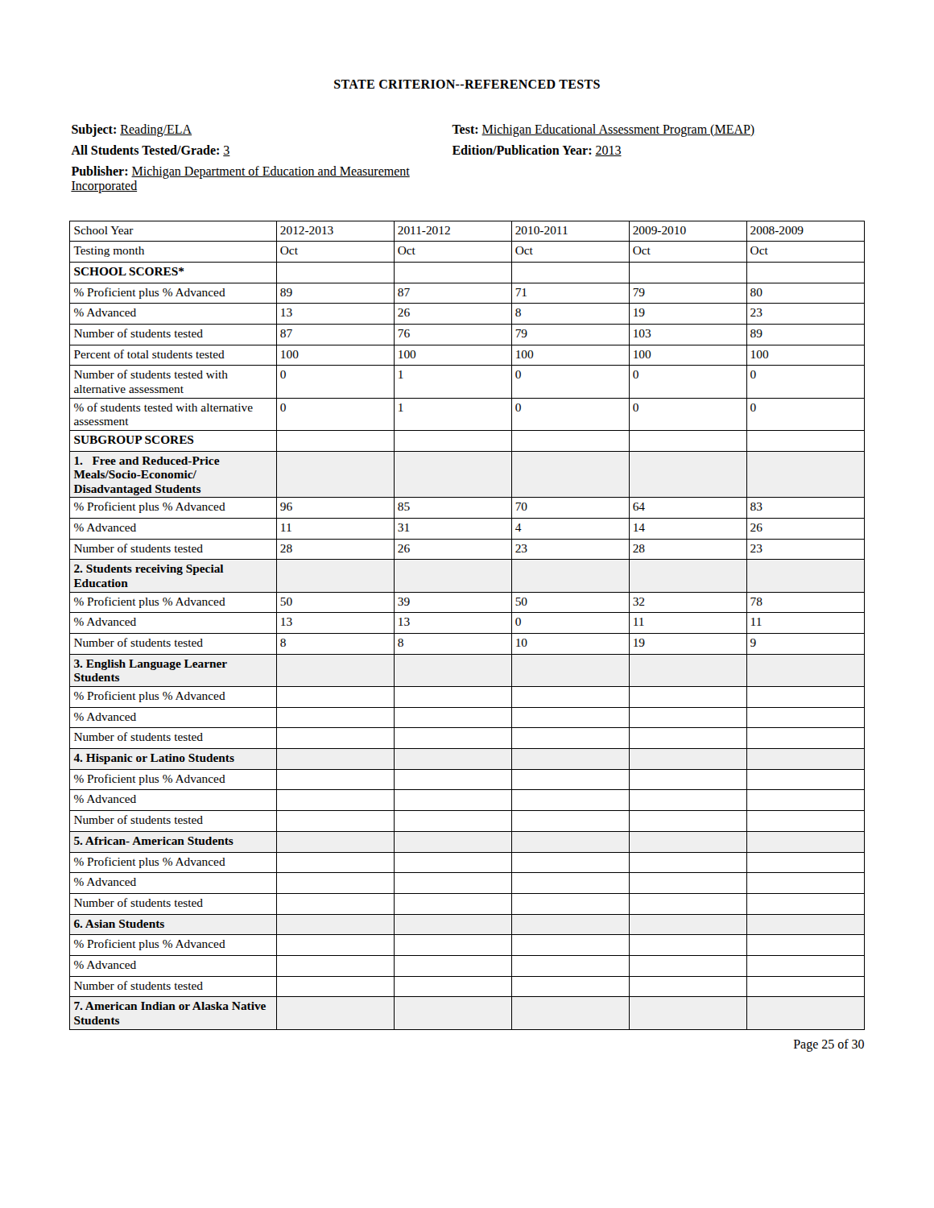STATE CRITERION--REFERENCED TESTS
| Subject: Reading/ELA | Test: Michigan Educational Assessment Program (MEAP) |
| All Students Tested/Grade: 3 | Edition/Publication Year: 2013 |
| Publisher: Michigan Department of Education and Measurement Incorporated | |
| School Year | 2012-2013 | 2011-2012 | 2010-2011 | 2009-2010 | 2008-2009 |
| Testing month | Oct | Oct | Oct | Oct | Oct |
| SCHOOL SCORES* | | | | | |
| % Proficient plus % Advanced | 89 | 87 | 71 | 79 | 80 |
| % Advanced | 13 | 26 | 8 | 19 | 23 |
| Number of students tested | 87 | 76 | 79 | 103 | 89 |
| Percent of total students tested | 100 | 100 | 100 | 100 | 100 |
| Number of students tested with alternative assessment | 0 | 1 | 0 | 0 | 0 |
| % of students tested with alternative assessment | 0 | 1 | 0 | 0 | 0 |
| SUBGROUP SCORES | | | | | |
| 1. Free and Reduced-Price Meals/Socio-Economic/ Disadvantaged Students | | | | | |
| % Proficient plus % Advanced | 96 | 85 | 70 | 64 | 83 |
| % Advanced | 11 | 31 | 4 | 14 | 26 |
| Number of students tested | 28 | 26 | 23 | 28 | 23 |
| 2. Students receiving Special Education | | | | | |
| % Proficient plus % Advanced | 50 | 39 | 50 | 32 | 78 |
| % Advanced | 13 | 13 | 0 | 11 | 11 |
| Number of students tested | 8 | 8 | 10 | 19 | 9 |
| 3. English Language Learner Students | | | | | |
| % Proficient plus % Advanced | | | | | |
| % Advanced | | | | | |
| Number of students tested | | | | | |
| 4. Hispanic or Latino Students | | | | | |
| % Proficient plus % Advanced | | | | | |
| % Advanced | | | | | |
| Number of students tested | | | | | |
| 5. African- American Students | | | | | |
| % Proficient plus % Advanced | | | | | |
| % Advanced | | | | | |
| Number of students tested | | | | | |
| 6. Asian Students | | | | | |
| % Proficient plus % Advanced | | | | | |
| % Advanced | | | | | |
| Number of students tested | | | | | |
| 7. American Indian or Alaska Native Students | | | | | |
Page 25 of 30